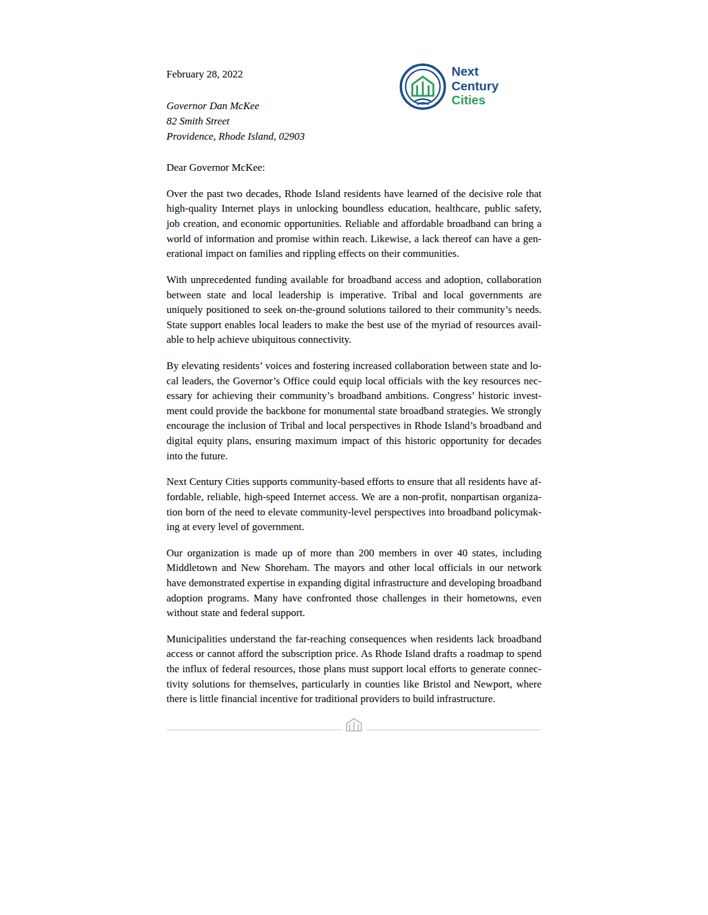February 28, 2022
Governor Dan McKee
82 Smith Street
Providence, Rhode Island, 02903
Next Century Cities
Dear Governor McKee:
Over the past two decades, Rhode Island residents have learned of the decisive role that high-quality Internet plays in unlocking boundless education, healthcare, public safety, job creation, and economic opportunities. Reliable and affordable broadband can bring a world of information and promise within reach. Likewise, a lack thereof can have a generational impact on families and rippling effects on their communities.
With unprecedented funding available for broadband access and adoption, collaboration between state and local leadership is imperative. Tribal and local governments are uniquely positioned to seek on-the-ground solutions tailored to their community’s needs. State support enables local leaders to make the best use of the myriad of resources available to help achieve ubiquitous connectivity.
By elevating residents’ voices and fostering increased collaboration between state and local leaders, the Governor’s Office could equip local officials with the key resources necessary for achieving their community’s broadband ambitions. Congress’ historic investment could provide the backbone for monumental state broadband strategies. We strongly encourage the inclusion of Tribal and local perspectives in Rhode Island’s broadband and digital equity plans, ensuring maximum impact of this historic opportunity for decades into the future.
Next Century Cities supports community-based efforts to ensure that all residents have affordable, reliable, high-speed Internet access. We are a non-profit, nonpartisan organization born of the need to elevate community-level perspectives into broadband policymaking at every level of government.
Our organization is made up of more than 200 members in over 40 states, including Middletown and New Shoreham. The mayors and other local officials in our network have demonstrated expertise in expanding digital infrastructure and developing broadband adoption programs. Many have confronted those challenges in their hometowns, even without state and federal support.
Municipalities understand the far-reaching consequences when residents lack broadband access or cannot afford the subscription price. As Rhode Island drafts a roadmap to spend the influx of federal resources, those plans must support local efforts to generate connectivity solutions for themselves, particularly in counties like Bristol and Newport, where there is little financial incentive for traditional providers to build infrastructure.